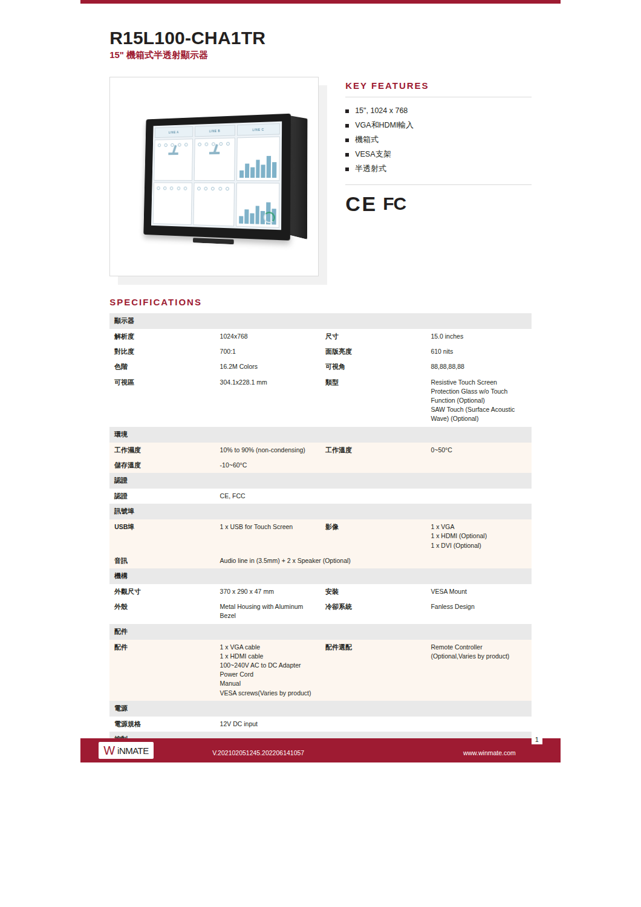R15L100-CHA1TR
15" 機箱式半透射顯示器
LINE A
LINE B
LINE C
KEY FEATURES
15", 1024 x 768
VGA和HDMI輸入
機箱式
VESA支架
半透射式
C E FC
SPECIFICATIONS
| 顯示器 |
| 解析度 | 1024x768 | 尺寸 | 15.0 inches |
| 對比度 | 700:1 | 面版亮度 | 610 nits |
| 色階 | 16.2M Colors | 可視角 | 88,88,88,88 |
| 可視區 | 304.1x228.1 mm | 類型 | Resistive Touch Screen Protection Glass w/o Touch Function (Optional) SAW Touch (Surface Acoustic Wave) (Optional) |
| 環境 |
| 工作濕度 | 10% to 90% (non-condensing) | 工作溫度 | 0~50°C |
| 儲存溫度 | -10~60°C | | |
| 認證 |
| 認證 | CE, FCC |
| 訊號埠 |
| USB埠 | 1 x USB for Touch Screen | 影像 | 1 x VGA 1 x HDMI (Optional) 1 x DVI (Optional) |
| 音訊 | Audio line in (3.5mm) + 2 x Speaker (Optional) |
| 機構 |
| 外觀尺寸 | 370 x 290 x 47 mm | 安裝 | VESA Mount |
| 外殼 | Metal Housing with Aluminum Bezel | 冷卻系統 | Fanless Design |
| 配件 |
| 配件 | 1 x VGA cable 1 x HDMI cable 100~240V AC to DC Adapter Power Cord Manual VESA screws(Varies by product) | 配件選配 | Remote Controller (Optional,Varies by product) |
| 電源 |
| 電源規格 | 12V DC input |
| 控制 |
| 按鈕 | 5 Keys: - , + , Power , Esc , Enter |
WiNMATE
V.202102051245.202206141057 www.winmate.com
1